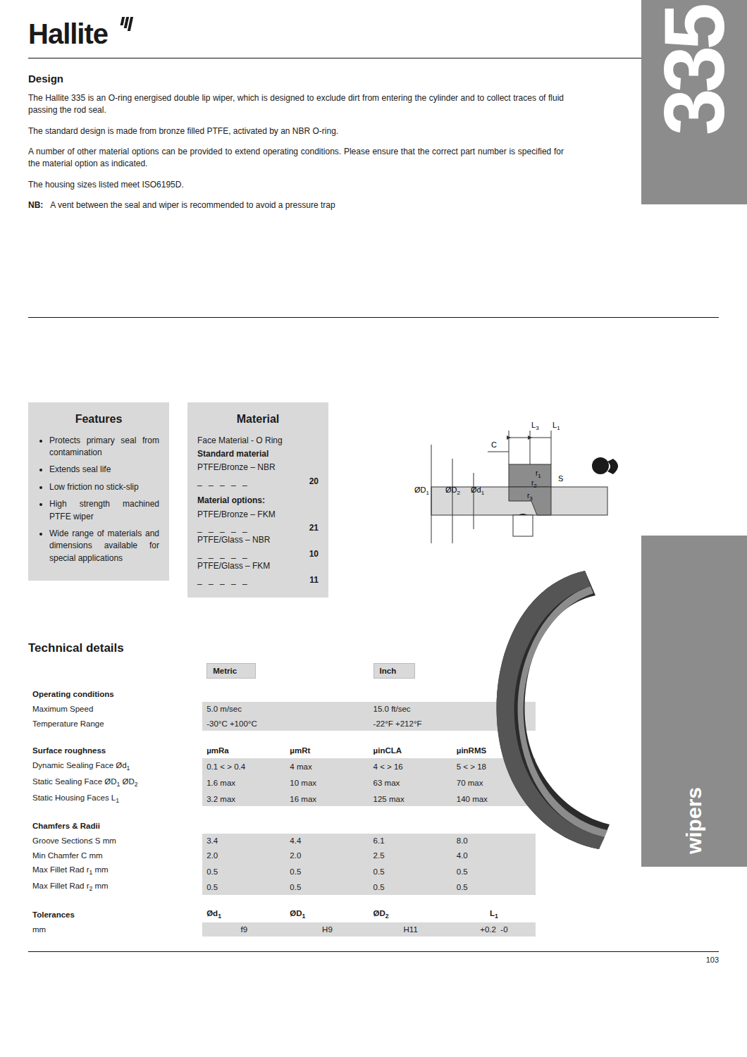335
Hallite
Design
The Hallite 335 is an O-ring energised double lip wiper, which is designed to exclude dirt from entering the cylinder and to collect traces of fluid passing the rod seal.
The standard design is made from bronze filled PTFE, activated by an NBR O-ring.
A number of other material options can be provided to extend operating conditions. Please ensure that the correct part number is specified for the material option as indicated.
The housing sizes listed meet ISO6195D.
NB: A vent between the seal and wiper is recommended to avoid a pressure trap
Features
Protects primary seal from contamination
Extends seal life
Low friction no stick-slip
High strength machined PTFE wiper
Wide range of materials and dimensions available for special applications
Material
Face Material - O Ring
Standard material
PTFE/Bronze – NBR
_ _ _ _ _20
Material options:
PTFE/Bronze – FKM
_ _ _ _ _21
PTFE/Glass – NBR
_ _ _ _ _10
PTFE/Glass – FKM
_ _ _ _ _11
L3 L1 C ØD1 ØD2 Ød1 S r1 r2 r3
Technical details
| | Metric | Inch |
| Operating conditions | | | | |
| Maximum Speed | 5.0 m/sec | | 15.0 ft/sec | |
| Temperature Range | -30°C +100°C | | -22°F +212°F | |
| Surface roughness | µmRa | µmRt | µinCLA | µinRMS |
| Dynamic Sealing Face Ød 1 | 0.1 < > 0.4 | 4 max | 4 < > 16 | 5 < > 18 |
| Static Sealing Face ØD 1 ØD 2 | 1.6 max | 10 max | 63 max | 70 max |
| Static Housing Faces L 1 | 3.2 max | 16 max | 125 max | 140 max |
| Chamfers & Radii | | | | |
| Groove Section≤ S mm | 3.4 | 4.4 | 6.1 | 8.0 |
| Min Chamfer C mm | 2.0 | 2.0 | 2.5 | 4.0 |
| Max Fillet Rad r 1 mm | 0.5 | 0.5 | 0.5 | 0.5 |
| Max Fillet Rad r 2 mm | 0.5 | 0.5 | 0.5 | 0.5 |
| Tolerances | Ød 1 | ØD 1 | ØD 2 | L 1 |
| mm | f9 | H9 | H11 | +0.2 -0 |
wipers
103